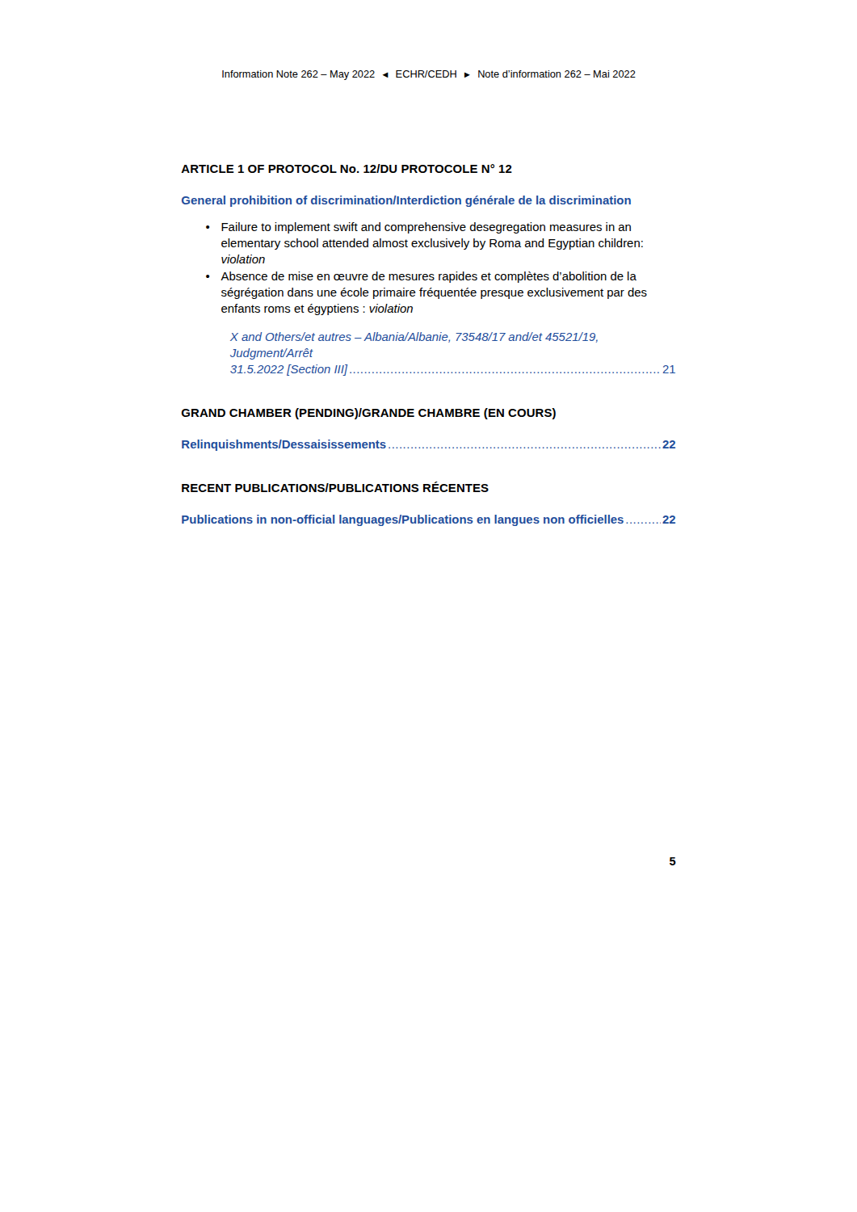Information Note 262 – May 2022 ◄ ECHR/CEDH ► Note d’information 262 – Mai 2022
ARTICLE 1 OF PROTOCOL No. 12/DU PROTOCOLE N° 12
General prohibition of discrimination/Interdiction générale de la discrimination
Failure to implement swift and comprehensive desegregation measures in an elementary school attended almost exclusively by Roma and Egyptian children: violation
Absence de mise en œuvre de mesures rapides et complètes d’abolition de la ségrégation dans une école primaire fréquentée presque exclusivement par des enfants roms et égyptiens : violation
X and Others/et autres – Albania/Albanie, 73548/17 and/et 45521/19, Judgment/Arrêt
31.5.2022 [Section III] ................................................................................................................................................................. 21
GRAND CHAMBER (PENDING)/GRANDE CHAMBRE (EN COURS)
Relinquishments/Dessaisissements ......................................................................................................................................................... 22
RECENT PUBLICATIONS/PUBLICATIONS RÉCENTES
Publications in non-official languages/Publications en langues non officielles ....................................................................... 22
5